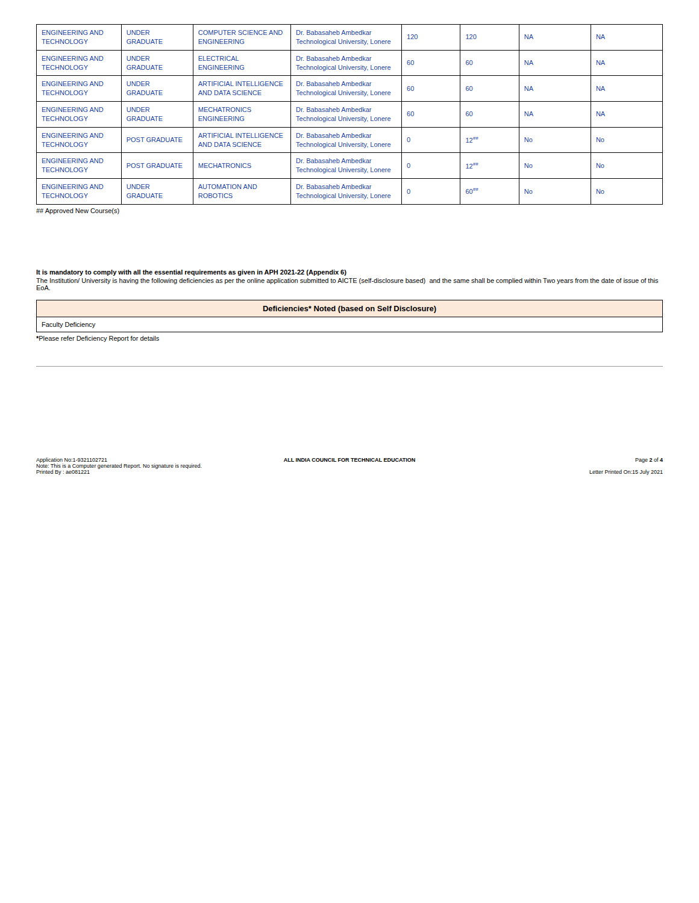| ENGINEERING AND TECHNOLOGY | UNDER GRADUATE | COMPUTER SCIENCE AND ENGINEERING | Dr. Babasaheb Ambedkar Technological University, Lonere | 120 | 120 | NA | NA |
| ENGINEERING AND TECHNOLOGY | UNDER GRADUATE | ELECTRICAL ENGINEERING | Dr. Babasaheb Ambedkar Technological University, Lonere | 60 | 60 | NA | NA |
| ENGINEERING AND TECHNOLOGY | UNDER GRADUATE | ARTIFICIAL INTELLIGENCE AND DATA SCIENCE | Dr. Babasaheb Ambedkar Technological University, Lonere | 60 | 60 | NA | NA |
| ENGINEERING AND TECHNOLOGY | UNDER GRADUATE | MECHATRONICS ENGINEERING | Dr. Babasaheb Ambedkar Technological University, Lonere | 60 | 60 | NA | NA |
| ENGINEERING AND TECHNOLOGY | POST GRADUATE | ARTIFICIAL INTELLIGENCE AND DATA SCIENCE | Dr. Babasaheb Ambedkar Technological University, Lonere | 0 | 12 ## | No | No |
| ENGINEERING AND TECHNOLOGY | POST GRADUATE | MECHATRONICS | Dr. Babasaheb Ambedkar Technological University, Lonere | 0 | 12 ## | No | No |
| ENGINEERING AND TECHNOLOGY | UNDER GRADUATE | AUTOMATION AND ROBOTICS | Dr. Babasaheb Ambedkar Technological University, Lonere | 0 | 60 ## | No | No |
## Approved New Course(s)
It is mandatory to comply with all the essential requirements as given in APH 2021-22 (Appendix 6)
The Institution/ University is having the following deficiencies as per the online application submitted to AICTE (self-disclosure based) and the same shall be complied within Two years from the date of issue of this EoA.
| Deficiencies* Noted (based on Self Disclosure) |
| --- |
| Faculty Deficiency |
*Please refer Deficiency Report for details
| Application No:1-9321102721 | ALL INDIA COUNCIL FOR TECHNICAL EDUCATION | Page 2 of 4 |
| Note: This is a Computer generated Report. No signature is required. | | |
| Printed By : ae081221 | | Letter Printed On:15 July 2021 |